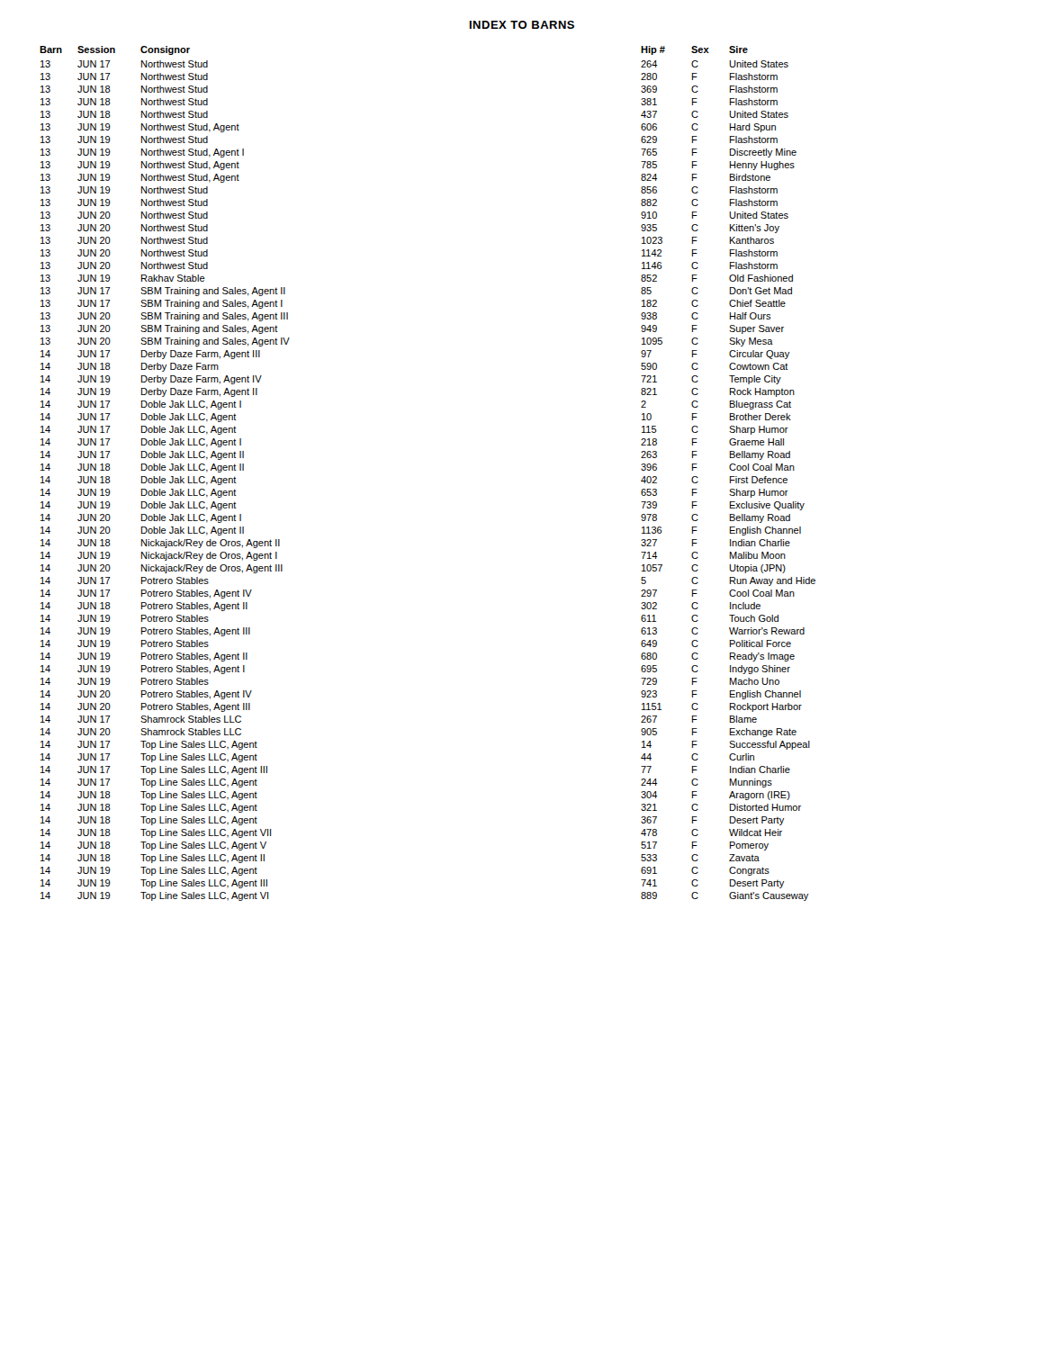INDEX TO BARNS
| Barn | Session | Consignor | | Hip # | Sex | Sire |
| --- | --- | --- | --- | --- | --- | --- |
| 13 | JUN 17 | Northwest Stud | | 264 | C | United States |
| 13 | JUN 17 | Northwest Stud | | 280 | F | Flashstorm |
| 13 | JUN 18 | Northwest Stud | | 369 | C | Flashstorm |
| 13 | JUN 18 | Northwest Stud | | 381 | F | Flashstorm |
| 13 | JUN 18 | Northwest Stud | | 437 | C | United States |
| 13 | JUN 19 | Northwest Stud, Agent | | 606 | C | Hard Spun |
| 13 | JUN 19 | Northwest Stud | | 629 | F | Flashstorm |
| 13 | JUN 19 | Northwest Stud, Agent I | | 765 | F | Discreetly Mine |
| 13 | JUN 19 | Northwest Stud, Agent | | 785 | F | Henny Hughes |
| 13 | JUN 19 | Northwest Stud, Agent | | 824 | F | Birdstone |
| 13 | JUN 19 | Northwest Stud | | 856 | C | Flashstorm |
| 13 | JUN 19 | Northwest Stud | | 882 | C | Flashstorm |
| 13 | JUN 20 | Northwest Stud | | 910 | F | United States |
| 13 | JUN 20 | Northwest Stud | | 935 | C | Kitten's Joy |
| 13 | JUN 20 | Northwest Stud | | 1023 | F | Kantharos |
| 13 | JUN 20 | Northwest Stud | | 1142 | F | Flashstorm |
| 13 | JUN 20 | Northwest Stud | | 1146 | C | Flashstorm |
| 13 | JUN 19 | Rakhav Stable | | 852 | F | Old Fashioned |
| 13 | JUN 17 | SBM Training and Sales, Agent II | | 85 | C | Don't Get Mad |
| 13 | JUN 17 | SBM Training and Sales, Agent I | | 182 | C | Chief Seattle |
| 13 | JUN 20 | SBM Training and Sales, Agent III | | 938 | C | Half Ours |
| 13 | JUN 20 | SBM Training and Sales, Agent | | 949 | F | Super Saver |
| 13 | JUN 20 | SBM Training and Sales, Agent IV | | 1095 | C | Sky Mesa |
| 14 | JUN 17 | Derby Daze Farm, Agent III | | 97 | F | Circular Quay |
| 14 | JUN 18 | Derby Daze Farm | | 590 | C | Cowtown Cat |
| 14 | JUN 19 | Derby Daze Farm, Agent IV | | 721 | C | Temple City |
| 14 | JUN 19 | Derby Daze Farm, Agent II | | 821 | C | Rock Hampton |
| 14 | JUN 17 | Doble Jak LLC, Agent I | | 2 | C | Bluegrass Cat |
| 14 | JUN 17 | Doble Jak LLC, Agent | | 10 | F | Brother Derek |
| 14 | JUN 17 | Doble Jak LLC, Agent | | 115 | C | Sharp Humor |
| 14 | JUN 17 | Doble Jak LLC, Agent I | | 218 | F | Graeme Hall |
| 14 | JUN 17 | Doble Jak LLC, Agent II | | 263 | F | Bellamy Road |
| 14 | JUN 18 | Doble Jak LLC, Agent II | | 396 | F | Cool Coal Man |
| 14 | JUN 18 | Doble Jak LLC, Agent | | 402 | C | First Defence |
| 14 | JUN 19 | Doble Jak LLC, Agent | | 653 | F | Sharp Humor |
| 14 | JUN 19 | Doble Jak LLC, Agent | | 739 | F | Exclusive Quality |
| 14 | JUN 20 | Doble Jak LLC, Agent I | | 978 | C | Bellamy Road |
| 14 | JUN 20 | Doble Jak LLC, Agent II | | 1136 | F | English Channel |
| 14 | JUN 18 | Nickajack/Rey de Oros, Agent II | | 327 | F | Indian Charlie |
| 14 | JUN 19 | Nickajack/Rey de Oros, Agent I | | 714 | C | Malibu Moon |
| 14 | JUN 20 | Nickajack/Rey de Oros, Agent III | | 1057 | C | Utopia (JPN) |
| 14 | JUN 17 | Potrero Stables | | 5 | C | Run Away and Hide |
| 14 | JUN 17 | Potrero Stables, Agent IV | | 297 | F | Cool Coal Man |
| 14 | JUN 18 | Potrero Stables, Agent II | | 302 | C | Include |
| 14 | JUN 19 | Potrero Stables | | 611 | C | Touch Gold |
| 14 | JUN 19 | Potrero Stables, Agent III | | 613 | C | Warrior's Reward |
| 14 | JUN 19 | Potrero Stables | | 649 | C | Political Force |
| 14 | JUN 19 | Potrero Stables, Agent II | | 680 | C | Ready's Image |
| 14 | JUN 19 | Potrero Stables, Agent I | | 695 | C | Indygo Shiner |
| 14 | JUN 19 | Potrero Stables | | 729 | F | Macho Uno |
| 14 | JUN 20 | Potrero Stables, Agent IV | | 923 | F | English Channel |
| 14 | JUN 20 | Potrero Stables, Agent III | | 1151 | C | Rockport Harbor |
| 14 | JUN 17 | Shamrock Stables LLC | | 267 | F | Blame |
| 14 | JUN 20 | Shamrock Stables LLC | | 905 | F | Exchange Rate |
| 14 | JUN 17 | Top Line Sales LLC, Agent | | 14 | F | Successful Appeal |
| 14 | JUN 17 | Top Line Sales LLC, Agent | | 44 | C | Curlin |
| 14 | JUN 17 | Top Line Sales LLC, Agent III | | 77 | F | Indian Charlie |
| 14 | JUN 17 | Top Line Sales LLC, Agent | | 244 | C | Munnings |
| 14 | JUN 18 | Top Line Sales LLC, Agent | | 304 | F | Aragorn (IRE) |
| 14 | JUN 18 | Top Line Sales LLC, Agent | | 321 | C | Distorted Humor |
| 14 | JUN 18 | Top Line Sales LLC, Agent | | 367 | F | Desert Party |
| 14 | JUN 18 | Top Line Sales LLC, Agent VII | | 478 | C | Wildcat Heir |
| 14 | JUN 18 | Top Line Sales LLC, Agent V | | 517 | F | Pomeroy |
| 14 | JUN 18 | Top Line Sales LLC, Agent II | | 533 | C | Zavata |
| 14 | JUN 19 | Top Line Sales LLC, Agent | | 691 | C | Congrats |
| 14 | JUN 19 | Top Line Sales LLC, Agent III | | 741 | C | Desert Party |
| 14 | JUN 19 | Top Line Sales LLC, Agent VI | | 889 | C | Giant's Causeway |